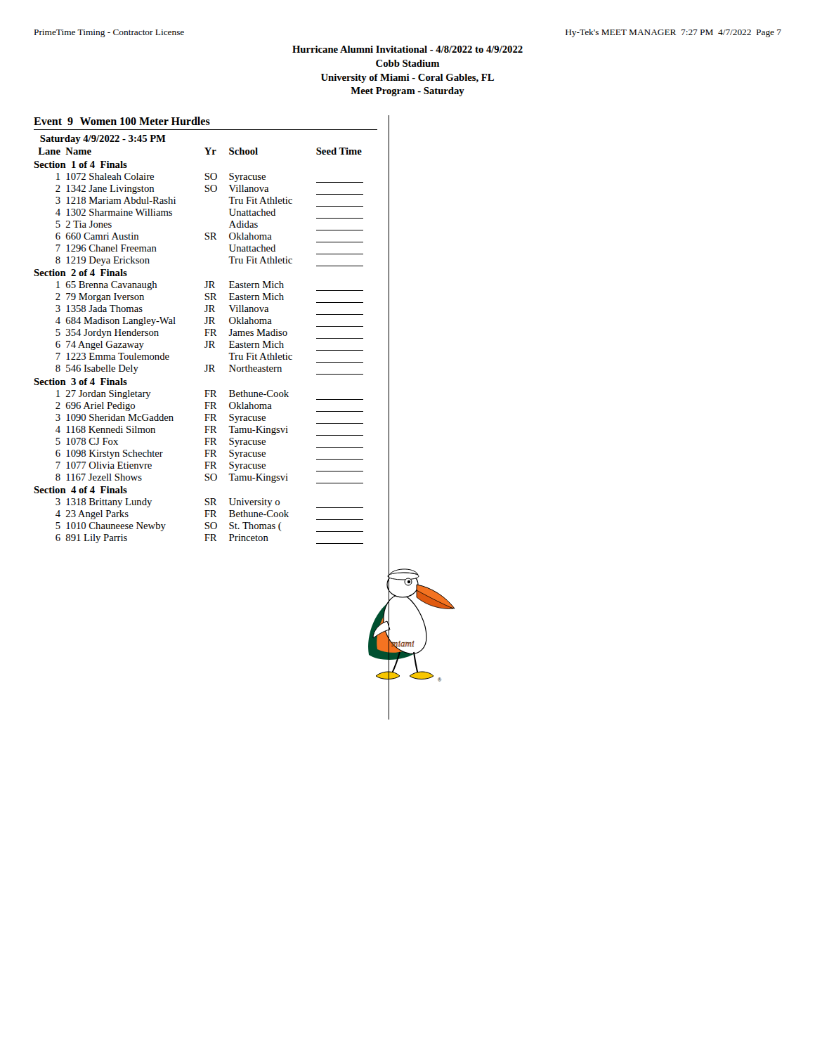PrimeTime Timing - Contractor License
Hy-Tek's MEET MANAGER 7:27 PM 4/7/2022 Page 7
Hurricane Alumni Invitational - 4/8/2022 to 4/9/2022
Cobb Stadium
University of Miami - Coral Gables, FL
Meet Program - Saturday
Event 9 Women 100 Meter Hurdles
Saturday 4/9/2022 - 3:45 PM
| Lane | Name | Yr | School | Seed Time |
| --- | --- | --- | --- | --- |
| Section 1 of 4 Finals |
| 1 | 1072 Shaleah Colaire | SO | Syracuse | |
| 2 | 1342 Jane Livingston | SO | Villanova | |
| 3 | 1218 Mariam Abdul-Rashi | | Tru Fit Athletic | |
| 4 | 1302 Sharmaine Williams | | Unattached | |
| 5 | 2 Tia Jones | | Adidas | |
| 6 | 660 Camri Austin | SR | Oklahoma | |
| 7 | 1296 Chanel Freeman | | Unattached | |
| 8 | 1219 Deya Erickson | | Tru Fit Athletic | |
| Section 2 of 4 Finals |
| 1 | 65 Brenna Cavanaugh | JR | Eastern Mich | |
| 2 | 79 Morgan Iverson | SR | Eastern Mich | |
| 3 | 1358 Jada Thomas | JR | Villanova | |
| 4 | 684 Madison Langley-Wal | JR | Oklahoma | |
| 5 | 354 Jordyn Henderson | FR | James Madiso | |
| 6 | 74 Angel Gazaway | JR | Eastern Mich | |
| 7 | 1223 Emma Toulemonde | | Tru Fit Athletic | |
| 8 | 546 Isabelle Dely | JR | Northeastern | |
| Section 3 of 4 Finals |
| 1 | 27 Jordan Singletary | FR | Bethune-Cook | |
| 2 | 696 Ariel Pedigo | FR | Oklahoma | |
| 3 | 1090 Sheridan McGadden | FR | Syracuse | |
| 4 | 1168 Kennedi Silmon | FR | Tamu-Kingsvi | |
| 5 | 1078 CJ Fox | FR | Syracuse | |
| 6 | 1098 Kirstyn Schechter | FR | Syracuse | |
| 7 | 1077 Olivia Etienvre | FR | Syracuse | |
| 8 | 1167 Jezell Shows | SO | Tamu-Kingsvi | |
| Section 4 of 4 Finals |
| 3 | 1318 Brittany Lundy | SR | University o | |
| 4 | 23 Angel Parks | FR | Bethune-Cook | |
| 5 | 1010 Chauneese Newby | SO | St. Thomas ( | |
| 6 | 891 Lily Parris | FR | Princeton | |
miami ®